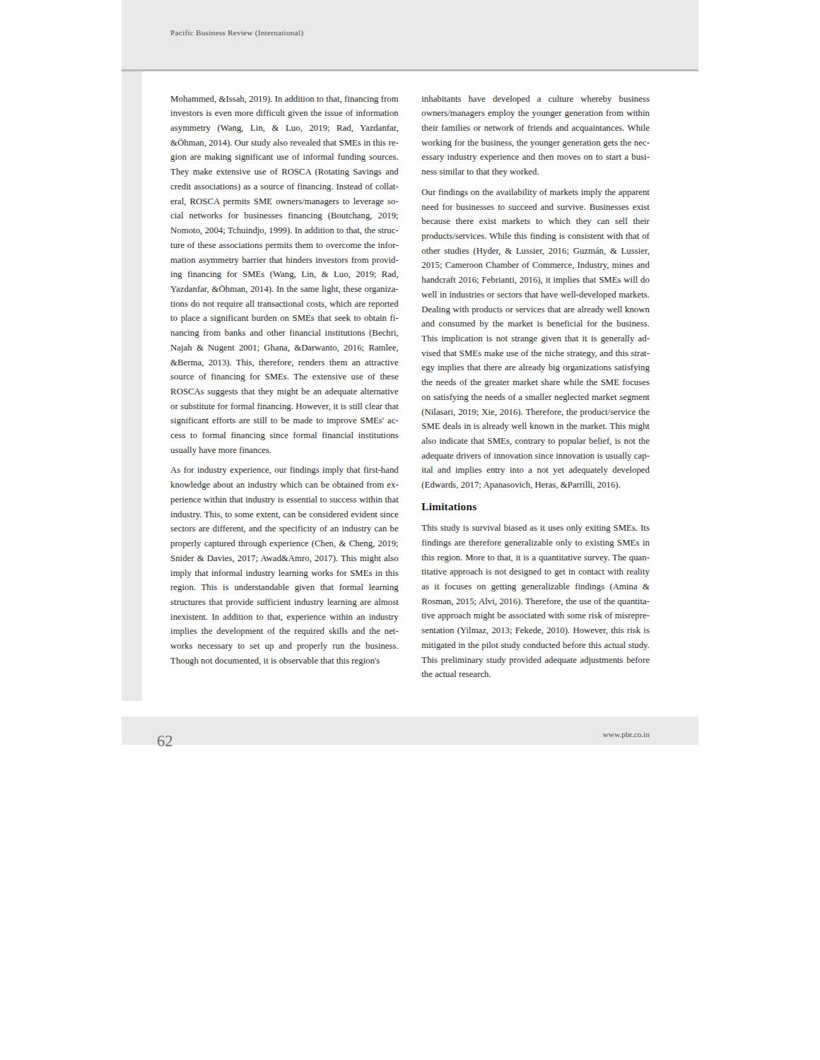Pacific Business Review (International)
Mohammed, &Issah, 2019). In addition to that, financing from investors is even more difficult given the issue of information asymmetry (Wang, Lin, & Luo, 2019; Rad, Yazdanfar, &Öhman, 2014). Our study also revealed that SMEs in this region are making significant use of informal funding sources. They make extensive use of ROSCA (Rotating Savings and credit associations) as a source of financing. Instead of collateral, ROSCA permits SME owners/managers to leverage social networks for businesses financing (Boutchang, 2019; Nomoto, 2004; Tchuindjo, 1999). In addition to that, the structure of these associations permits them to overcome the information asymmetry barrier that hinders investors from providing financing for SMEs (Wang, Lin, & Luo, 2019; Rad, Yazdanfar, &Öhman, 2014). In the same light, these organizations do not require all transactional costs, which are reported to place a significant burden on SMEs that seek to obtain financing from banks and other financial institutions (Bechri, Najah & Nugent 2001; Ghana, &Darwanto, 2016; Ramlee, &Berma, 2013). This, therefore, renders them an attractive source of financing for SMEs. The extensive use of these ROSCAs suggests that they might be an adequate alternative or substitute for formal financing. However, it is still clear that significant efforts are still to be made to improve SMEs' access to formal financing since formal financial institutions usually have more finances.
As for industry experience, our findings imply that first-hand knowledge about an industry which can be obtained from experience within that industry is essential to success within that industry. This, to some extent, can be considered evident since sectors are different, and the specificity of an industry can be properly captured through experience (Chen, & Cheng, 2019; Snider & Davies, 2017; Awad&Amro, 2017). This might also imply that informal industry learning works for SMEs in this region. This is understandable given that formal learning structures that provide sufficient industry learning are almost inexistent. In addition to that, experience within an industry implies the development of the required skills and the networks necessary to set up and properly run the business. Though not documented, it is observable that this region's
inhabitants have developed a culture whereby business owners/managers employ the younger generation from within their families or network of friends and acquaintances. While working for the business, the younger generation gets the necessary industry experience and then moves on to start a business similar to that they worked.
Our findings on the availability of markets imply the apparent need for businesses to succeed and survive. Businesses exist because there exist markets to which they can sell their products/services. While this finding is consistent with that of other studies (Hyder, & Lussier, 2016; Guzmán, & Lussier, 2015; Cameroon Chamber of Commerce, Industry, mines and handcraft 2016; Febrianti, 2016), it implies that SMEs will do well in industries or sectors that have well-developed markets. Dealing with products or services that are already well known and consumed by the market is beneficial for the business. This implication is not strange given that it is generally advised that SMEs make use of the niche strategy, and this strategy implies that there are already big organizations satisfying the needs of the greater market share while the SME focuses on satisfying the needs of a smaller neglected market segment (Nilasari, 2019; Xie, 2016). Therefore, the product/service the SME deals in is already well known in the market. This might also indicate that SMEs, contrary to popular belief, is not the adequate drivers of innovation since innovation is usually capital and implies entry into a not yet adequately developed (Edwards, 2017; Apanasovich, Heras, &Parrilli, 2016).
Limitations
This study is survival biased as it uses only exiting SMEs. Its findings are therefore generalizable only to existing SMEs in this region. More to that, it is a quantitative survey. The quantitative approach is not designed to get in contact with reality as it focuses on getting generalizable findings (Amina & Rosman, 2015; Alvi, 2016). Therefore, the use of the quantitative approach might be associated with some risk of misrepresentation (Yilmaz, 2013; Fekede, 2010). However, this risk is mitigated in the pilot study conducted before this actual study. This preliminary study provided adequate adjustments before the actual research.
62
www.pbr.co.in